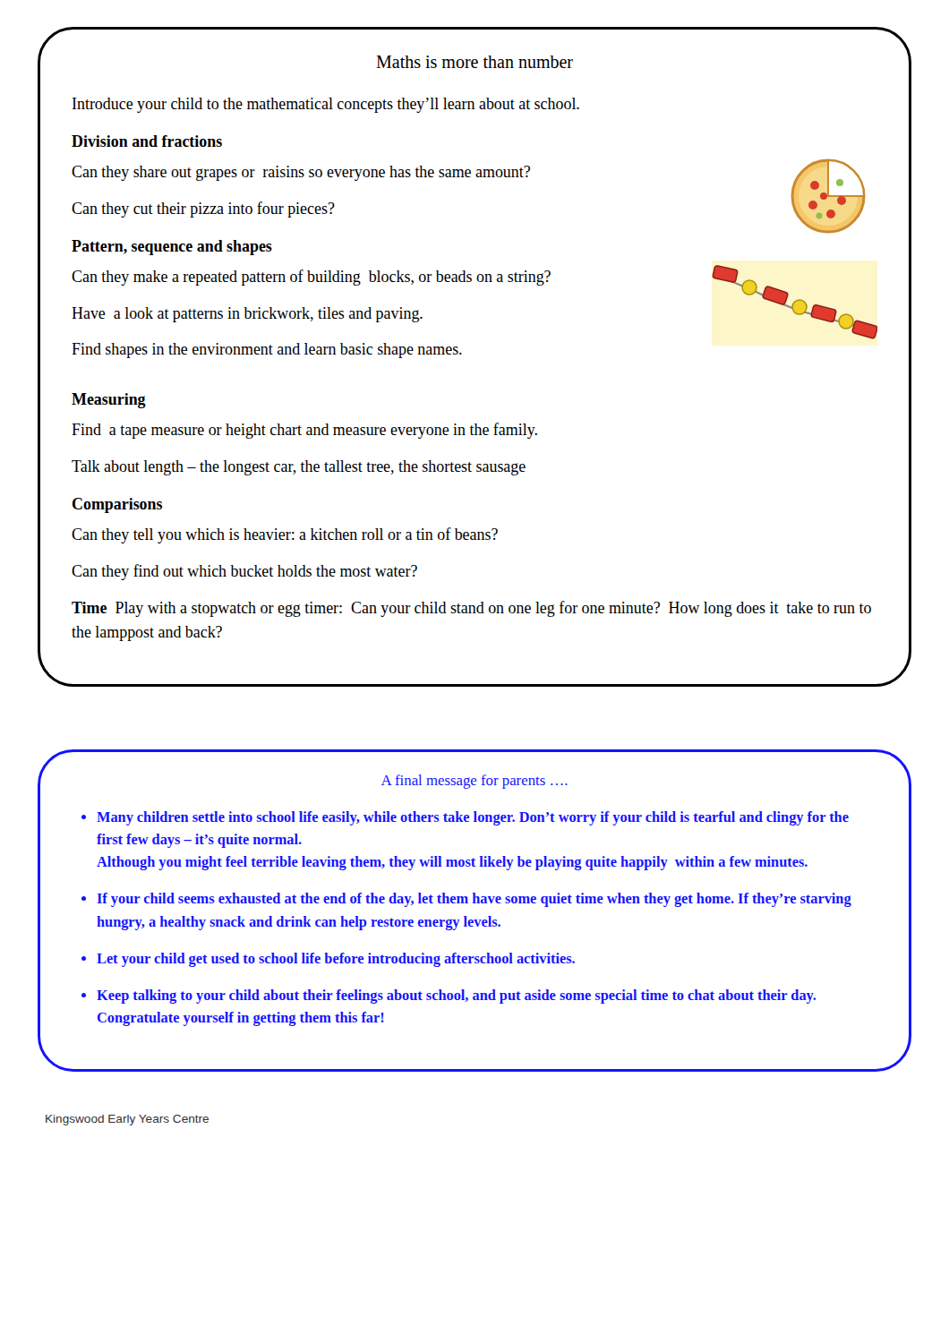Maths is more than number
Introduce your child to the mathematical concepts they’ll learn about at school.
Division and fractions
Can they share out grapes or raisins so everyone has the same amount?
Can they cut their pizza into four pieces?
Pattern, sequence and shapes
Can they make a repeated pattern of building blocks, or beads on a string?
Have a look at patterns in brickwork, tiles and paving.
Find shapes in the environment and learn basic shape names.
Measuring
Find a tape measure or height chart and measure everyone in the family.
Talk about length – the longest car, the tallest tree, the shortest sausage
Comparisons
Can they tell you which is heavier: a kitchen roll or a tin of beans?
Can they find out which bucket holds the most water?
Time Play with a stopwatch or egg timer: Can your child stand on one leg for one minute? How long does it take to run to the lamppost and back?
A final message for parents ….
Many children settle into school life easily, while others take longer. Don’t worry if your child is tearful and clingy for the first few days – it’s quite normal.
Although you might feel terrible leaving them, they will most likely be playing quite happily within a few minutes.
If your child seems exhausted at the end of the day, let them have some quiet time when they get home. If they’re starving hungry, a healthy snack and drink can help restore energy levels.
Let your child get used to school life before introducing afterschool activities.
Keep talking to your child about their feelings about school, and put aside some special time to chat about their day. Congratulate yourself in getting them this far!
Kingswood Early Years Centre